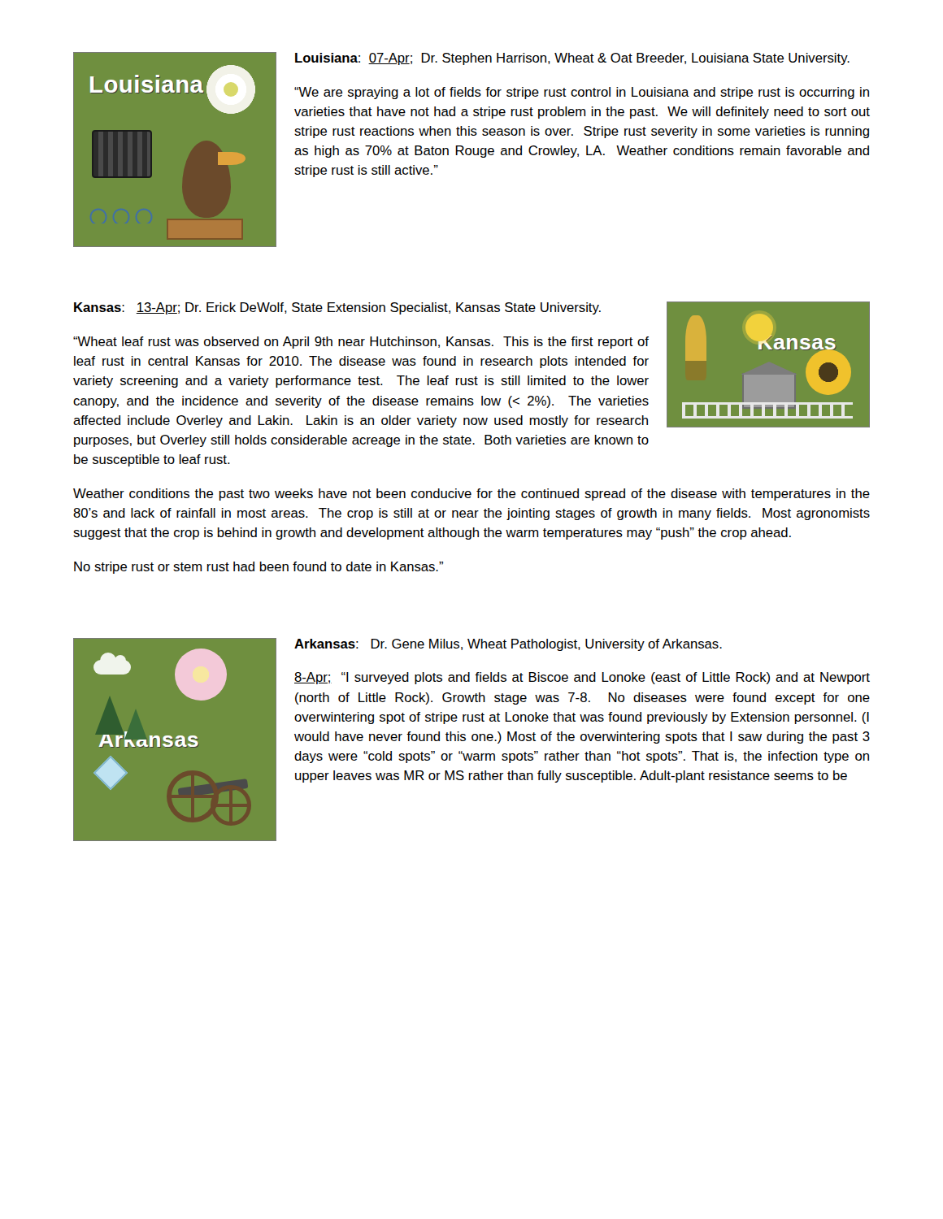Louisiana
Louisiana: 07-Apr; Dr. Stephen Harrison, Wheat & Oat Breeder, Louisiana State University.
“We are spraying a lot of fields for stripe rust control in Louisiana and stripe rust is occurring in varieties that have not had a stripe rust problem in the past. We will definitely need to sort out stripe rust reactions when this season is over. Stripe rust severity in some varieties is running as high as 70% at Baton Rouge and Crowley, LA. Weather conditions remain favorable and stripe rust is still active.”
Kansas
Kansas: 13-Apr; Dr. Erick DeWolf, State Extension Specialist, Kansas State University.
“Wheat leaf rust was observed on April 9th near Hutchinson, Kansas. This is the first report of leaf rust in central Kansas for 2010. The disease was found in research plots intended for variety screening and a variety performance test. The leaf rust is still limited to the lower canopy, and the incidence and severity of the disease remains low (< 2%). The varieties affected include Overley and Lakin. Lakin is an older variety now used mostly for research purposes, but Overley still holds considerable acreage in the state. Both varieties are known to be susceptible to leaf rust.
Weather conditions the past two weeks have not been conducive for the continued spread of the disease with temperatures in the 80’s and lack of rainfall in most areas. The crop is still at or near the jointing stages of growth in many fields. Most agronomists suggest that the crop is behind in growth and development although the warm temperatures may “push” the crop ahead.
No stripe rust or stem rust had been found to date in Kansas.”
Arkansas
Arkansas: Dr. Gene Milus, Wheat Pathologist, University of Arkansas.
8-Apr; “I surveyed plots and fields at Biscoe and Lonoke (east of Little Rock) and at Newport (north of Little Rock). Growth stage was 7-8. No diseases were found except for one overwintering spot of stripe rust at Lonoke that was found previously by Extension personnel. (I would have never found this one.) Most of the overwintering spots that I saw during the past 3 days were “cold spots” or “warm spots” rather than “hot spots”. That is, the infection type on upper leaves was MR or MS rather than fully susceptible. Adult-plant resistance seems to be